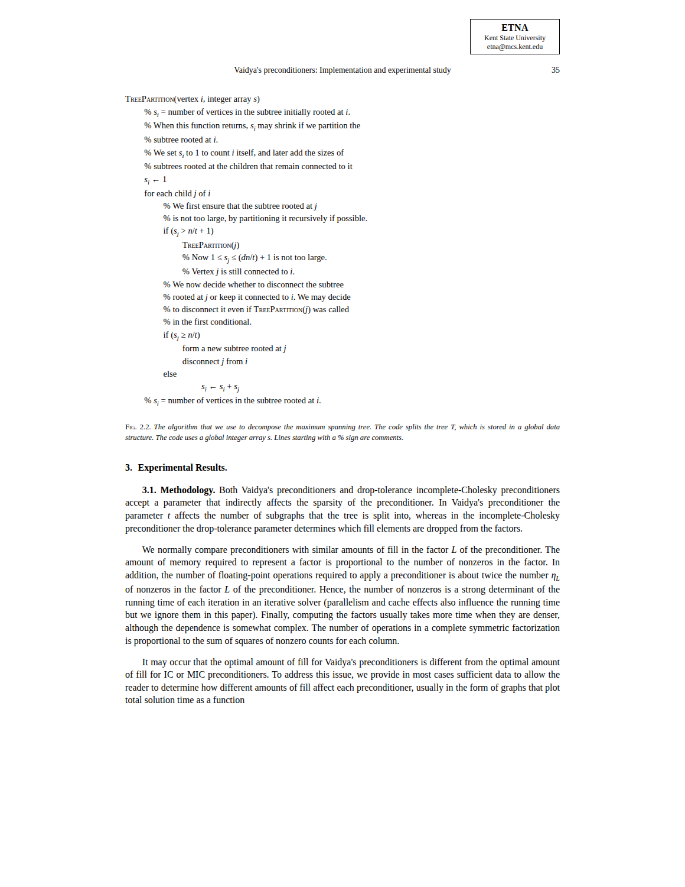ETNA
Kent State University
etna@mcs.kent.edu
Vaidya's preconditioners: Implementation and experimental study 35
TreePartition(vertex i, integer array s)
% si = number of vertices in the subtree initially rooted at i.
% When this function returns, si may shrink if we partition the
% subtree rooted at i.
% We set si to 1 to count i itself, and later add the sizes of
% subtrees rooted at the children that remain connected to it
si ← 1
for each child j of i
% We first ensure that the subtree rooted at j
% is not too large, by partitioning it recursively if possible.
if (sj > n/t + 1)
TreePartition(j)
% Now 1 ≤ sj ≤ (dn/t) + 1 is not too large.
% Vertex j is still connected to i.
% We now decide whether to disconnect the subtree
% rooted at j or keep it connected to i. We may decide
% to disconnect it even if TreePartition(j) was called
% in the first conditional.
if (sj ≥ n/t)
form a new subtree rooted at j
disconnect j from i
else
si ← si + sj
% si = number of vertices in the subtree rooted at i.
Fig. 2.2. The algorithm that we use to decompose the maximum spanning tree. The code splits the tree T, which is stored in a global data structure. The code uses a global integer array s. Lines starting with a % sign are comments.
3. Experimental Results.
3.1. Methodology. Both Vaidya's preconditioners and drop-tolerance incomplete-Cholesky preconditioners accept a parameter that indirectly affects the sparsity of the preconditioner. In Vaidya's preconditioner the parameter t affects the number of subgraphs that the tree is split into, whereas in the incomplete-Cholesky preconditioner the drop-tolerance parameter determines which fill elements are dropped from the factors.
We normally compare preconditioners with similar amounts of fill in the factor L of the preconditioner. The amount of memory required to represent a factor is proportional to the number of nonzeros in the factor. In addition, the number of floating-point operations required to apply a preconditioner is about twice the number ηL of nonzeros in the factor L of the preconditioner. Hence, the number of nonzeros is a strong determinant of the running time of each iteration in an iterative solver (parallelism and cache effects also influence the running time but we ignore them in this paper). Finally, computing the factors usually takes more time when they are denser, although the dependence is somewhat complex. The number of operations in a complete symmetric factorization is proportional to the sum of squares of nonzero counts for each column.
It may occur that the optimal amount of fill for Vaidya's preconditioners is different from the optimal amount of fill for IC or MIC preconditioners. To address this issue, we provide in most cases sufficient data to allow the reader to determine how different amounts of fill affect each preconditioner, usually in the form of graphs that plot total solution time as a function